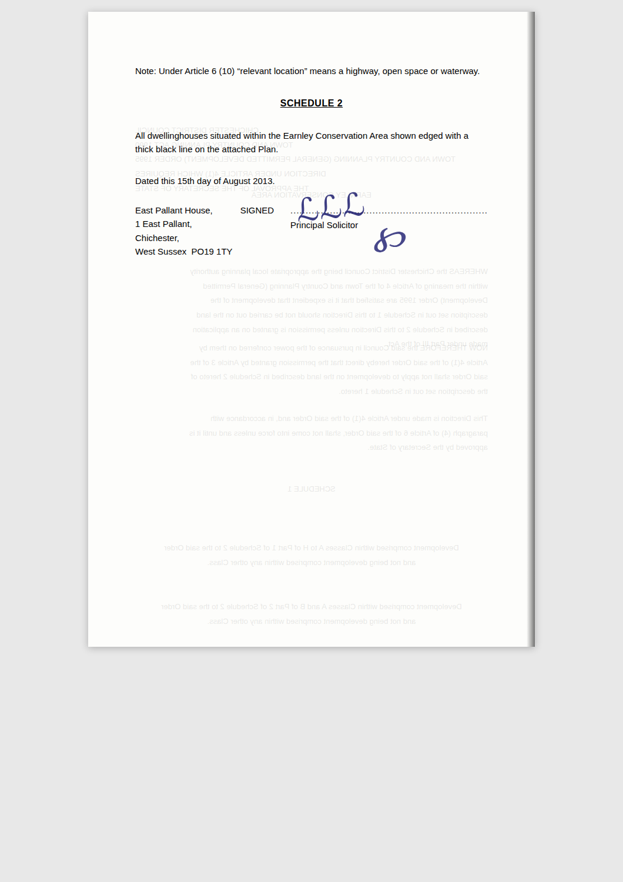Note: Under Article 6 (10) “relevant location” means a highway, open space or waterway.
SCHEDULE 2
All dwellinghouses situated within the Earnley Conservation Area shown edged with a thick black line on the attached Plan.
Dated this 15th day of August 2013.
East Pallant House,
1 East Pallant,
Chichester,
West Sussex PO19 1TY
SIGNED
ℒℒℒ ℘ ................................................................. Principal Solicitor
CHICHESTER DISTRICT COUNCIL
TOWN AND COUNTRY PLANNING ACT 1990
TOWN AND COUNTRY PLANNING (GENERAL PERMITTED DEVELOPMENT) ORDER 1995
DIRECTION UNDER ARTICLE 4(1) WHICH REQUIRES
THE APPROVAL OF THE SECRETARY OF STATE
EARNLEY CONSERVATION AREA
WHEREAS the Chichester District Council being the appropriate local planning authority
within the meaning of Article 4 of the Town and Country Planning (General Permitted
Development) Order 1995 are satisfied that it is expedient that development of the
description set out in Schedule 1 to this Direction should not be carried out on the land
described in Schedule 2 to this Direction unless permission is granted on an application
made under Part III of the Act.
NOW THEREFORE the said Council in pursuance of the power conferred on them by
Article 4(1) of the said Order hereby direct that the permission granted by Article 3 of the
said Order shall not apply to development on the land described in Schedule 2 hereto of
the description set out in Schedule 1 hereto.
This Direction is made under Article 4(1) of the said Order and, in accordance with
paragraph (4) of Article 6 of the said Order, shall not come into force unless and until it is
approved by the Secretary of State.
SCHEDULE 1
Development comprised within Classes A to H of Part 1 of Schedule 2 to the said Order
and not being development comprised within any other Class.
Development comprised within Classes A and B of Part 2 of Schedule 2 to the said Order
and not being development comprised within any other Class.